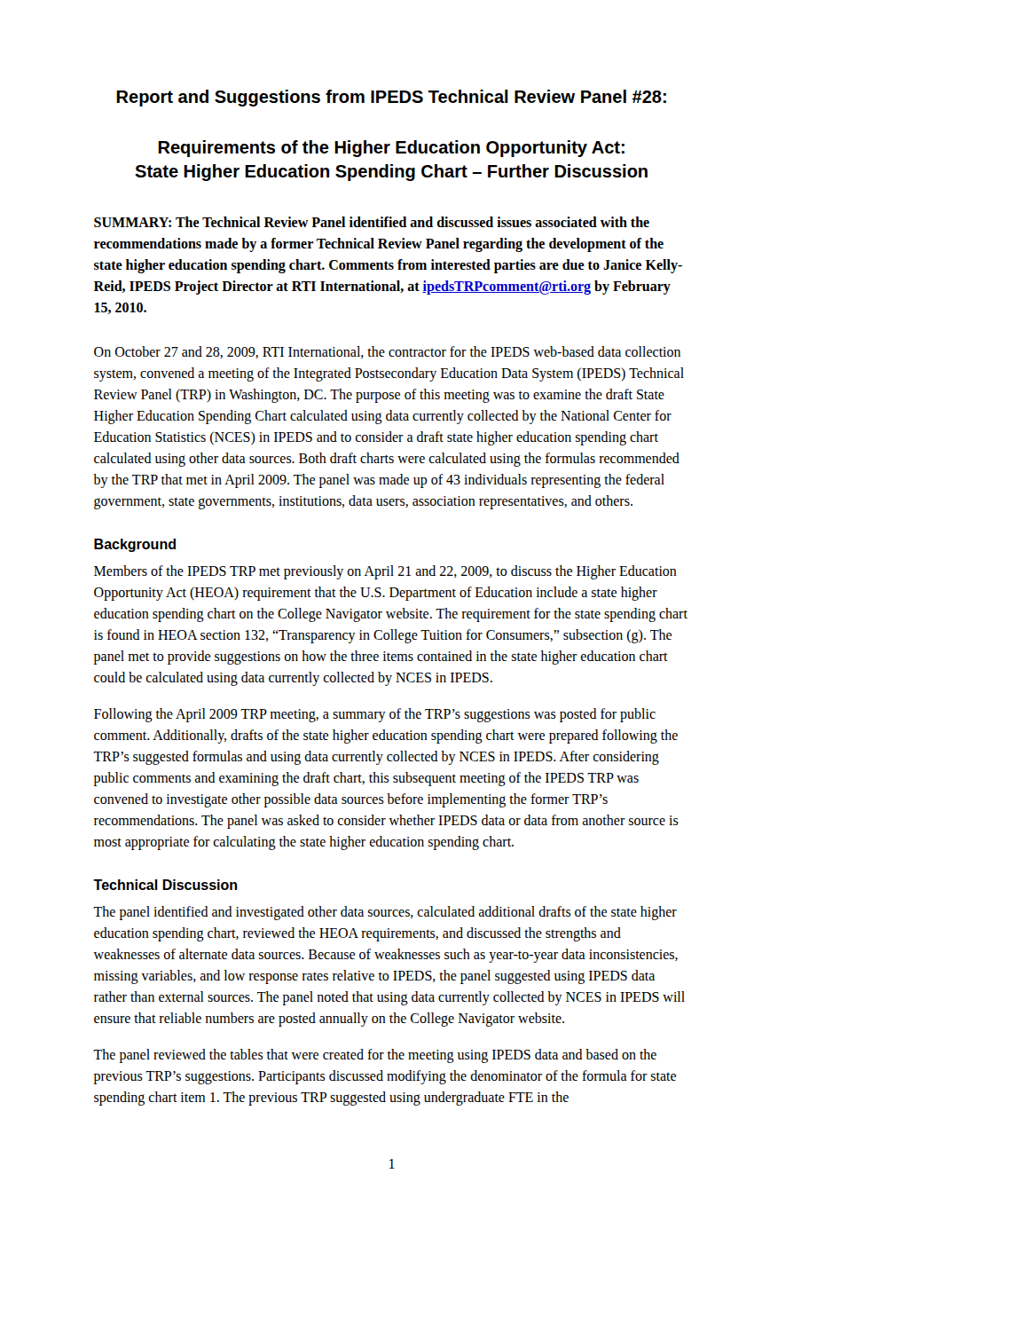Report and Suggestions from IPEDS Technical Review Panel #28: Requirements of the Higher Education Opportunity Act:
State Higher Education Spending Chart – Further Discussion
SUMMARY: The Technical Review Panel identified and discussed issues associated with the recommendations made by a former Technical Review Panel regarding the development of the state higher education spending chart. Comments from interested parties are due to Janice Kelly-Reid, IPEDS Project Director at RTI International, at ipedsTRPcomment@rti.org by February 15, 2010.
On October 27 and 28, 2009, RTI International, the contractor for the IPEDS web-based data collection system, convened a meeting of the Integrated Postsecondary Education Data System (IPEDS) Technical Review Panel (TRP) in Washington, DC. The purpose of this meeting was to examine the draft State Higher Education Spending Chart calculated using data currently collected by the National Center for Education Statistics (NCES) in IPEDS and to consider a draft state higher education spending chart calculated using other data sources. Both draft charts were calculated using the formulas recommended by the TRP that met in April 2009. The panel was made up of 43 individuals representing the federal government, state governments, institutions, data users, association representatives, and others.
Background
Members of the IPEDS TRP met previously on April 21 and 22, 2009, to discuss the Higher Education Opportunity Act (HEOA) requirement that the U.S. Department of Education include a state higher education spending chart on the College Navigator website. The requirement for the state spending chart is found in HEOA section 132, “Transparency in College Tuition for Consumers,” subsection (g). The panel met to provide suggestions on how the three items contained in the state higher education chart could be calculated using data currently collected by NCES in IPEDS.
Following the April 2009 TRP meeting, a summary of the TRP’s suggestions was posted for public comment. Additionally, drafts of the state higher education spending chart were prepared following the TRP’s suggested formulas and using data currently collected by NCES in IPEDS. After considering public comments and examining the draft chart, this subsequent meeting of the IPEDS TRP was convened to investigate other possible data sources before implementing the former TRP’s recommendations. The panel was asked to consider whether IPEDS data or data from another source is most appropriate for calculating the state higher education spending chart.
Technical Discussion
The panel identified and investigated other data sources, calculated additional drafts of the state higher education spending chart, reviewed the HEOA requirements, and discussed the strengths and weaknesses of alternate data sources. Because of weaknesses such as year-to-year data inconsistencies, missing variables, and low response rates relative to IPEDS, the panel suggested using IPEDS data rather than external sources. The panel noted that using data currently collected by NCES in IPEDS will ensure that reliable numbers are posted annually on the College Navigator website.
The panel reviewed the tables that were created for the meeting using IPEDS data and based on the previous TRP’s suggestions. Participants discussed modifying the denominator of the formula for state spending chart item 1. The previous TRP suggested using undergraduate FTE in the
1